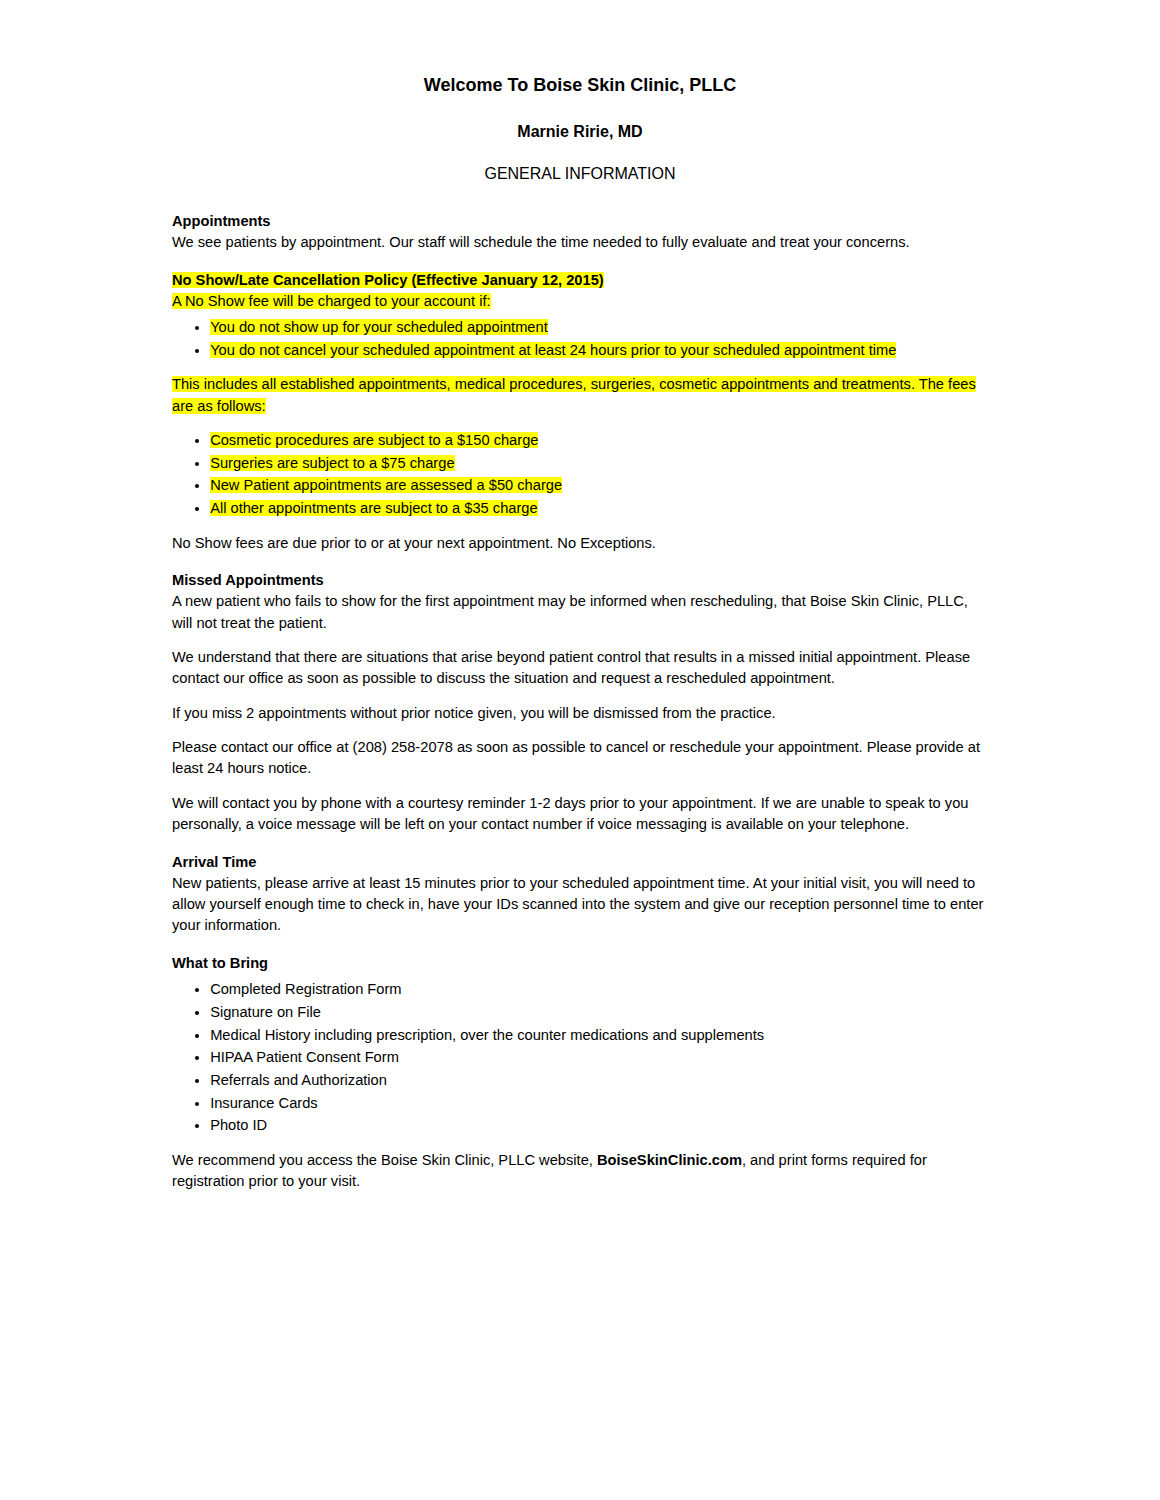Welcome To Boise Skin Clinic, PLLC
Marnie Ririe, MD
GENERAL INFORMATION
Appointments
We see patients by appointment. Our staff will schedule the time needed to fully evaluate and treat your concerns.
No Show/Late Cancellation Policy (Effective January 12, 2015)
A No Show fee will be charged to your account if:
You do not show up for your scheduled appointment
You do not cancel your scheduled appointment at least 24 hours prior to your scheduled appointment time
This includes all established appointments, medical procedures, surgeries, cosmetic appointments and treatments. The fees are as follows:
Cosmetic procedures are subject to a $150 charge
Surgeries are subject to a $75 charge
New Patient appointments are assessed a $50 charge
All other appointments are subject to a $35 charge
No Show fees are due prior to or at your next appointment. No Exceptions.
Missed Appointments
A new patient who fails to show for the first appointment may be informed when rescheduling, that Boise Skin Clinic, PLLC, will not treat the patient.
We understand that there are situations that arise beyond patient control that results in a missed initial appointment. Please contact our office as soon as possible to discuss the situation and request a rescheduled appointment.
If you miss 2 appointments without prior notice given, you will be dismissed from the practice.
Please contact our office at (208) 258-2078 as soon as possible to cancel or reschedule your appointment. Please provide at least 24 hours notice.
We will contact you by phone with a courtesy reminder 1-2 days prior to your appointment. If we are unable to speak to you personally, a voice message will be left on your contact number if voice messaging is available on your telephone.
Arrival Time
New patients, please arrive at least 15 minutes prior to your scheduled appointment time. At your initial visit, you will need to allow yourself enough time to check in, have your IDs scanned into the system and give our reception personnel time to enter your information.
What to Bring
Completed Registration Form
Signature on File
Medical History including prescription, over the counter medications and supplements
HIPAA Patient Consent Form
Referrals and Authorization
Insurance Cards
Photo ID
We recommend you access the Boise Skin Clinic, PLLC website, BoiseSkinClinic.com, and print forms required for registration prior to your visit.